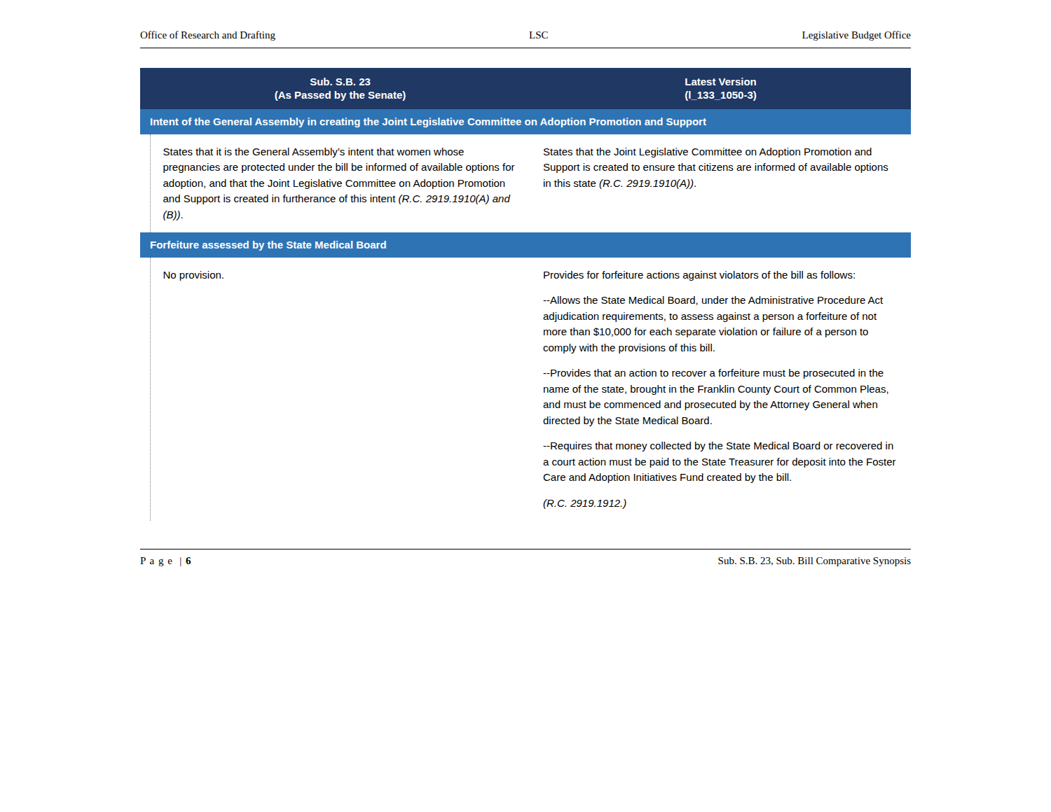Office of Research and Drafting
LSC
Legislative Budget Office
| | Sub. S.B. 23 (As Passed by the Senate) | Latest Version (l_133_1050-3) |
| --- | --- | --- |
| Intent of the General Assembly in creating the Joint Legislative Committee on Adoption Promotion and Support |
| | States that it is the General Assembly’s intent that women whose pregnancies are protected under the bill be informed of available options for adoption, and that the Joint Legislative Committee on Adoption Promotion and Support is created in furtherance of this intent (R.C. 2919.1910(A) and (B)) . | States that the Joint Legislative Committee on Adoption Promotion and Support is created to ensure that citizens are informed of available options in this state (R.C. 2919.1910(A)) . |
| Forfeiture assessed by the State Medical Board |
| | No provision. | Provides for forfeiture actions against violators of the bill as follows: --Allows the State Medical Board, under the Administrative Procedure Act adjudication requirements, to assess against a person a forfeiture of not more than $10,000 for each separate violation or failure of a person to comply with the provisions of this bill. --Provides that an action to recover a forfeiture must be prosecuted in the name of the state, brought in the Franklin County Court of Common Pleas, and must be commenced and prosecuted by the Attorney General when directed by the State Medical Board. --Requires that money collected by the State Medical Board or recovered in a court action must be paid to the State Treasurer for deposit into the Foster Care and Adoption Initiatives Fund created by the bill. (R.C. 2919.1912.) |
P a g e | 6
Sub. S.B. 23, Sub. Bill Comparative Synopsis